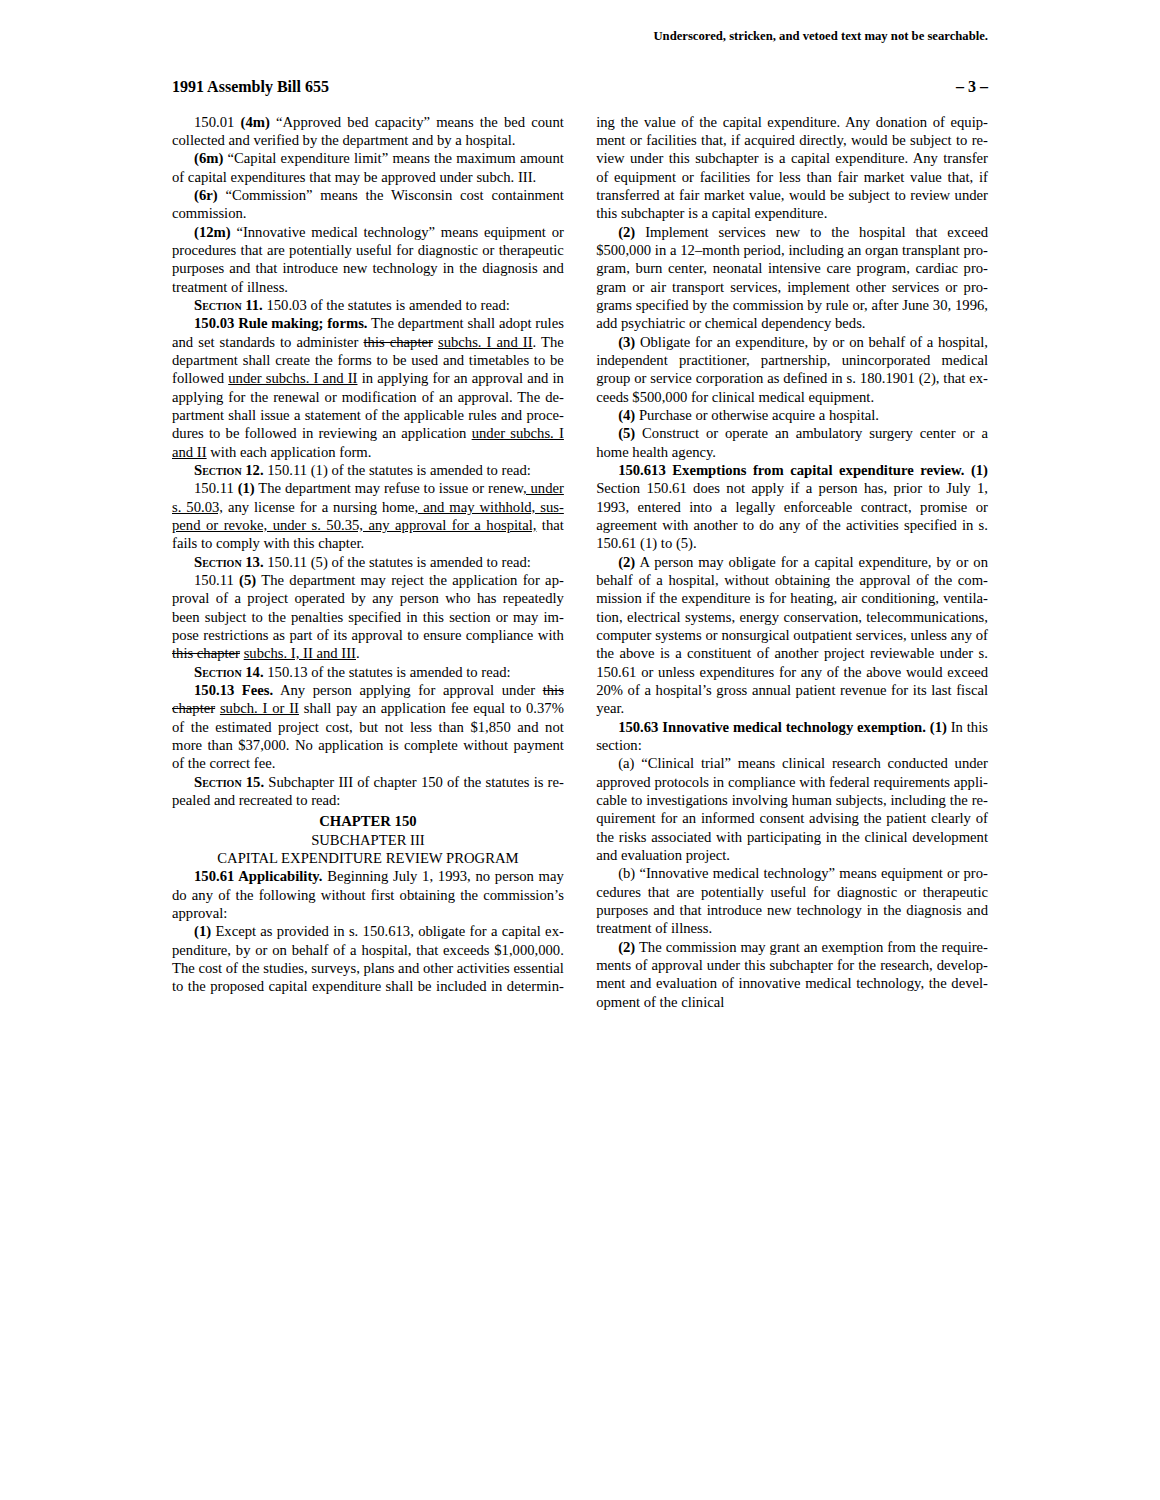Underscored, stricken, and vetoed text may not be searchable.
1991 Assembly Bill 655 – 3 –
150.01 (4m) “Approved bed capacity” means the bed count collected and verified by the department and by a hospital.
(6m) “Capital expenditure limit” means the maximum amount of capital expenditures that may be approved under subch. III.
(6r) “Commission” means the Wisconsin cost containment commission.
(12m) “Innovative medical technology” means equipment or procedures that are potentially useful for diagnostic or therapeutic purposes and that introduce new technology in the diagnosis and treatment of illness.
Section 11. 150.03 of the statutes is amended to read:
150.03 Rule making; forms. The department shall adopt rules and set standards to administer this chapter subchs. I and II. The department shall create the forms to be used and timetables to be followed under subchs. I and II in applying for an approval and in applying for the renewal or modification of an approval. The department shall issue a statement of the applicable rules and procedures to be followed in reviewing an application under subchs. I and II with each application form.
Section 12. 150.11 (1) of the statutes is amended to read:
150.11 (1) The department may refuse to issue or renew, under s. 50.03, any license for a nursing home, and may withhold, suspend or revoke, under s. 50.35, any approval for a hospital, that fails to comply with this chapter.
Section 13. 150.11 (5) of the statutes is amended to read:
150.11 (5) The department may reject the application for approval of a project operated by any person who has repeatedly been subject to the penalties specified in this section or may impose restrictions as part of its approval to ensure compliance with this chapter subchs. I, II and III.
Section 14. 150.13 of the statutes is amended to read:
150.13 Fees. Any person applying for approval under this chapter subch. I or II shall pay an application fee equal to 0.37% of the estimated project cost, but not less than $1,850 and not more than $37,000. No application is complete without payment of the correct fee.
Section 15. Subchapter III of chapter 150 of the statutes is repealed and recreated to read:
CHAPTER 150
SUBCHAPTER III
CAPITAL EXPENDITURE REVIEW PROGRAM
150.61 Applicability. Beginning July 1, 1993, no person may do any of the following without first obtaining the commission’s approval:
(1) Except as provided in s. 150.613, obligate for a capital expenditure, by or on behalf of a hospital, that exceeds $1,000,000. The cost of the studies, surveys, plans and other activities essential to the proposed capital expenditure shall be included in determining the value of the capital expenditure. Any donation of equipment or facilities that, if acquired directly, would be subject to review under this subchapter is a capital expenditure. Any transfer of equipment or facilities for less than fair market value that, if transferred at fair market value, would be subject to review under this subchapter is a capital expenditure.
(2) Implement services new to the hospital that exceed $500,000 in a 12–month period, including an organ transplant program, burn center, neonatal intensive care program, cardiac program or air transport services, implement other services or programs specified by the commission by rule or, after June 30, 1996, add psychiatric or chemical dependency beds.
(3) Obligate for an expenditure, by or on behalf of a hospital, independent practitioner, partnership, unincorporated medical group or service corporation as defined in s. 180.1901 (2), that exceeds $500,000 for clinical medical equipment.
(4) Purchase or otherwise acquire a hospital.
(5) Construct or operate an ambulatory surgery center or a home health agency.
150.613 Exemptions from capital expenditure review. (1) Section 150.61 does not apply if a person has, prior to July 1, 1993, entered into a legally enforceable contract, promise or agreement with another to do any of the activities specified in s. 150.61 (1) to (5).
(2) A person may obligate for a capital expenditure, by or on behalf of a hospital, without obtaining the approval of the commission if the expenditure is for heating, air conditioning, ventilation, electrical systems, energy conservation, telecommunications, computer systems or nonsurgical outpatient services, unless any of the above is a constituent of another project reviewable under s. 150.61 or unless expenditures for any of the above would exceed 20% of a hospital’s gross annual patient revenue for its last fiscal year.
150.63 Innovative medical technology exemption. (1) In this section:
(a) “Clinical trial” means clinical research conducted under approved protocols in compliance with federal requirements applicable to investigations involving human subjects, including the requirement for an informed consent advising the patient clearly of the risks associated with participating in the clinical development and evaluation project.
(b) “Innovative medical technology” means equipment or procedures that are potentially useful for diagnostic or therapeutic purposes and that introduce new technology in the diagnosis and treatment of illness.
(2) The commission may grant an exemption from the requirements of approval under this subchapter for the research, development and evaluation of innovative medical technology, the development of the clinical